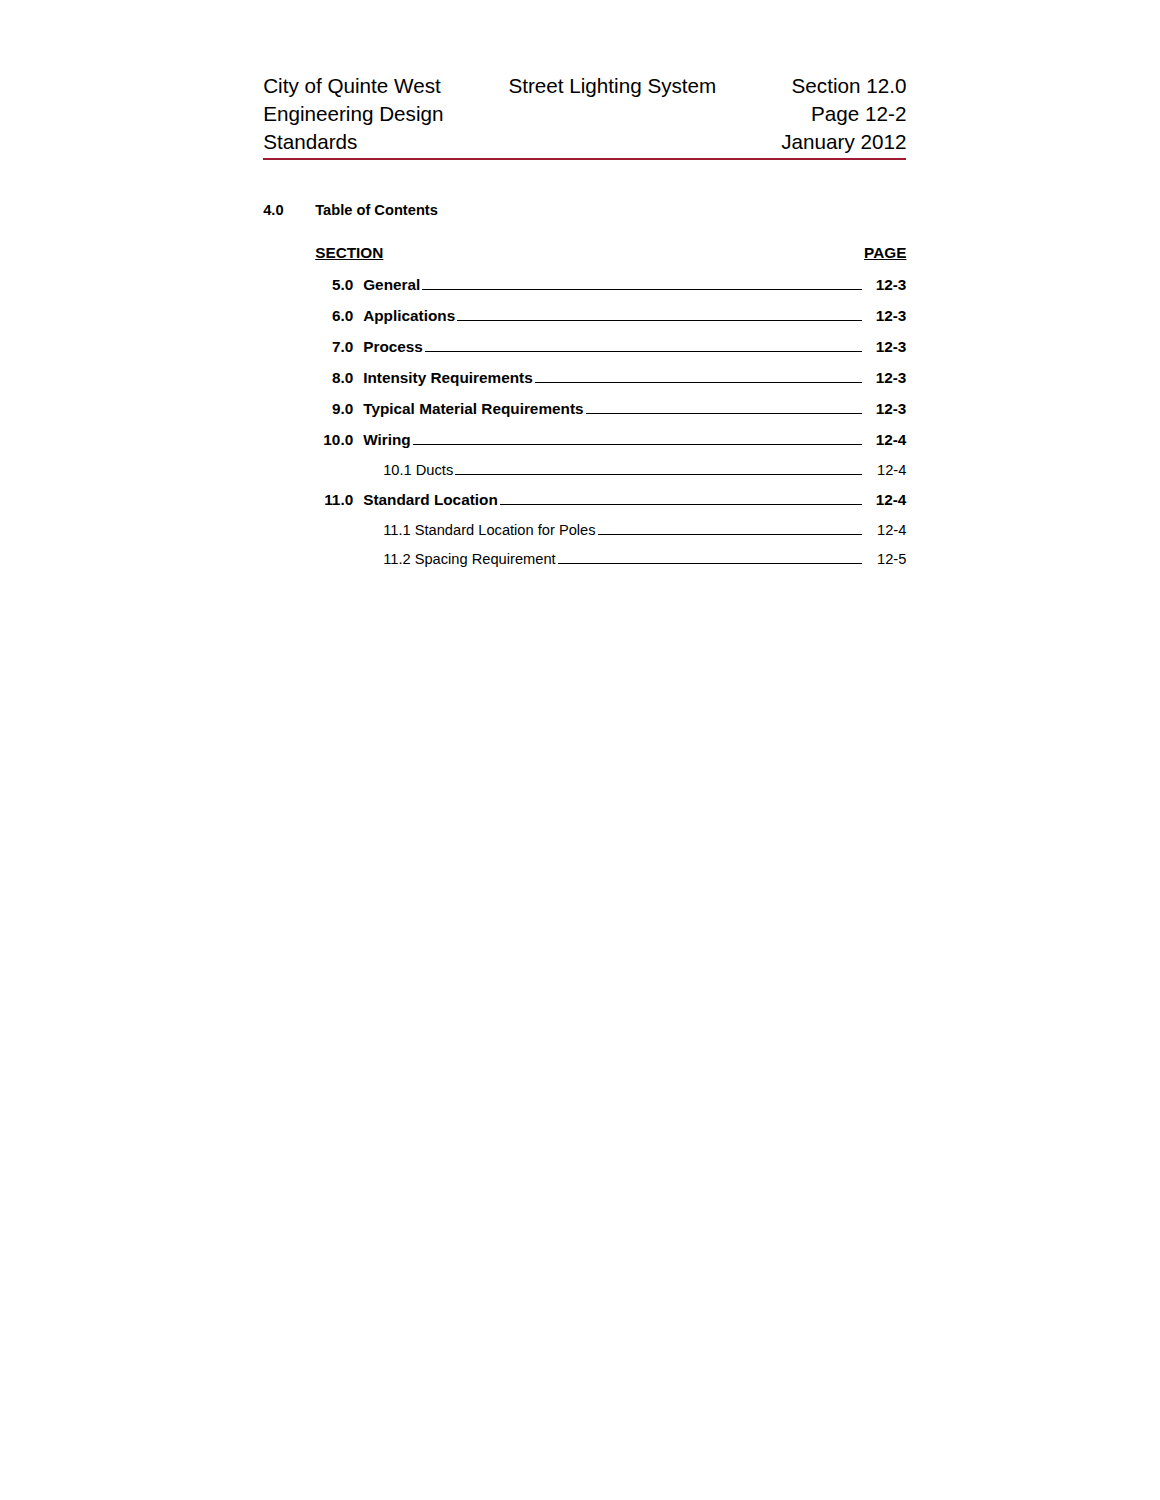City of Quinte West
Engineering Design
Standards
Street Lighting System
Section 12.0
Page 12-2
January 2012
4.0 Table of Contents
SECTION PAGE
5.0
General
12-3
6.0
Applications
12-3
7.0
Process
12-3
8.0
Intensity Requirements
12-3
9.0
Typical Material Requirements
12-3
10.0
Wiring
12-4
10.1 Ducts
12-4
11.0
Standard Location
12-4
11.1 Standard Location for Poles
12-4
11.2 Spacing Requirement
12-5